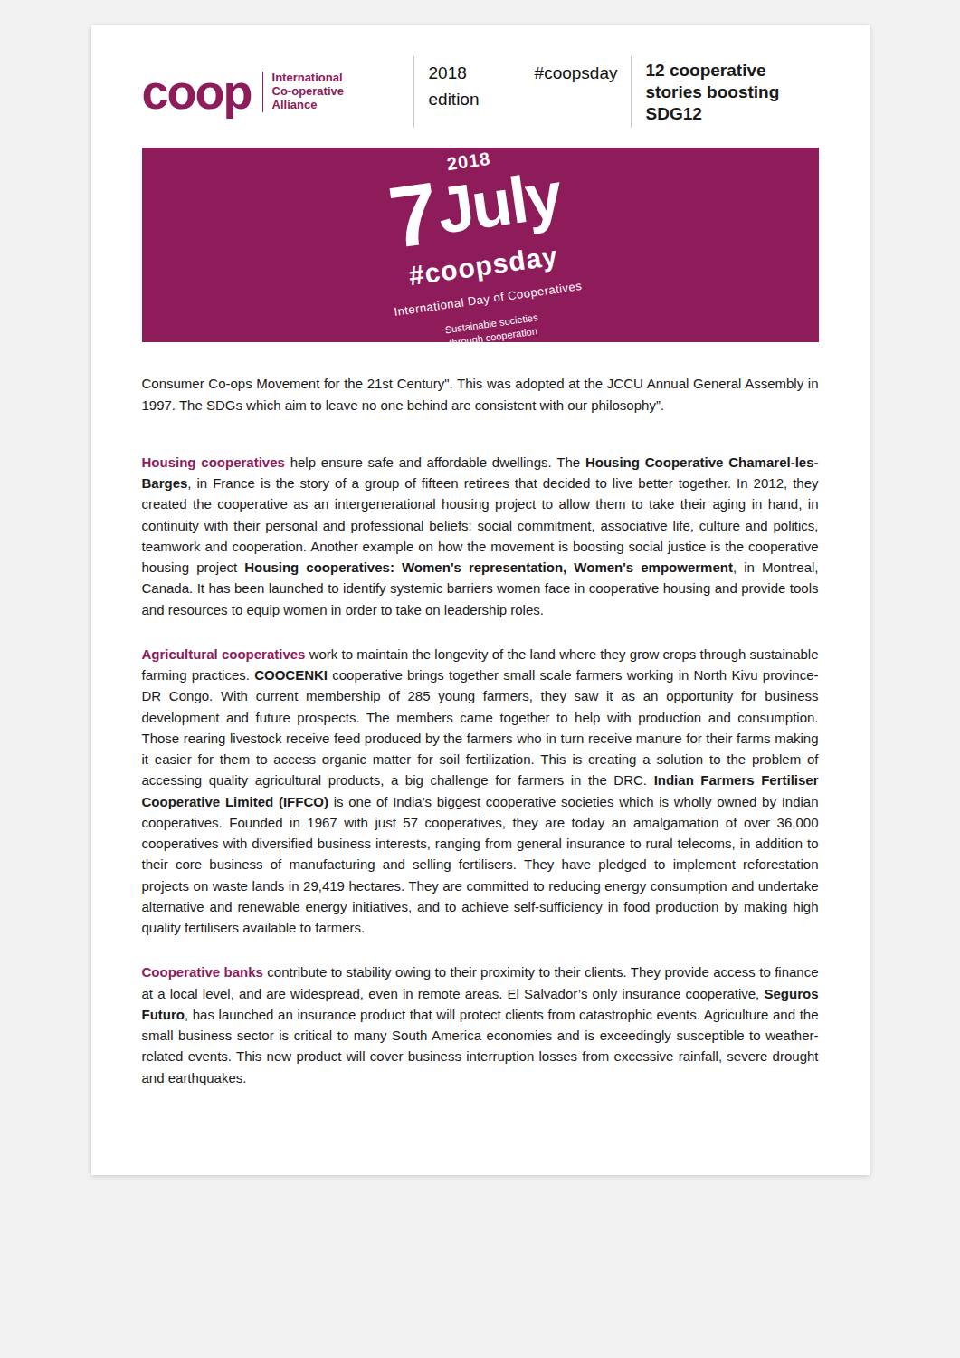coop
International Co-operative Alliance
2018
edition #coopsday
12 cooperative stories boosting SDG12
2018
7 July
#coopsday
International Day of Cooperatives
Sustainable societies
through cooperation
Consumer Co-ops Movement for the 21st Century". This was adopted at the JCCU Annual General Assembly in 1997. The SDGs which aim to leave no one behind are consistent with our philosophy”.
Housing cooperatives help ensure safe and affordable dwellings. The Housing Cooperative Chamarel-les-Barges, in France is the story of a group of fifteen retirees that decided to live better together. In 2012, they created the cooperative as an intergenerational housing project to allow them to take their aging in hand, in continuity with their personal and professional beliefs: social commitment, associative life, culture and politics, teamwork and cooperation. Another example on how the movement is boosting social justice is the cooperative housing project Housing cooperatives: Women's representation, Women's empowerment, in Montreal, Canada. It has been launched to identify systemic barriers women face in cooperative housing and provide tools and resources to equip women in order to take on leadership roles.
Agricultural cooperatives work to maintain the longevity of the land where they grow crops through sustainable farming practices. COOCENKI cooperative brings together small scale farmers working in North Kivu province-DR Congo. With current membership of 285 young farmers, they saw it as an opportunity for business development and future prospects. The members came together to help with production and consumption. Those rearing livestock receive feed produced by the farmers who in turn receive manure for their farms making it easier for them to access organic matter for soil fertilization. This is creating a solution to the problem of accessing quality agricultural products, a big challenge for farmers in the DRC. Indian Farmers Fertiliser Cooperative Limited (IFFCO) is one of India's biggest cooperative societies which is wholly owned by Indian cooperatives. Founded in 1967 with just 57 cooperatives, they are today an amalgamation of over 36,000 cooperatives with diversified business interests, ranging from general insurance to rural telecoms, in addition to their core business of manufacturing and selling fertilisers. They have pledged to implement reforestation projects on waste lands in 29,419 hectares. They are committed to reducing energy consumption and undertake alternative and renewable energy initiatives, and to achieve self-sufficiency in food production by making high quality fertilisers available to farmers.
Cooperative banks contribute to stability owing to their proximity to their clients. They provide access to finance at a local level, and are widespread, even in remote areas. El Salvador’s only insurance cooperative, Seguros Futuro, has launched an insurance product that will protect clients from catastrophic events. Agriculture and the small business sector is critical to many South America economies and is exceedingly susceptible to weather-related events. This new product will cover business interruption losses from excessive rainfall, severe drought and earthquakes.